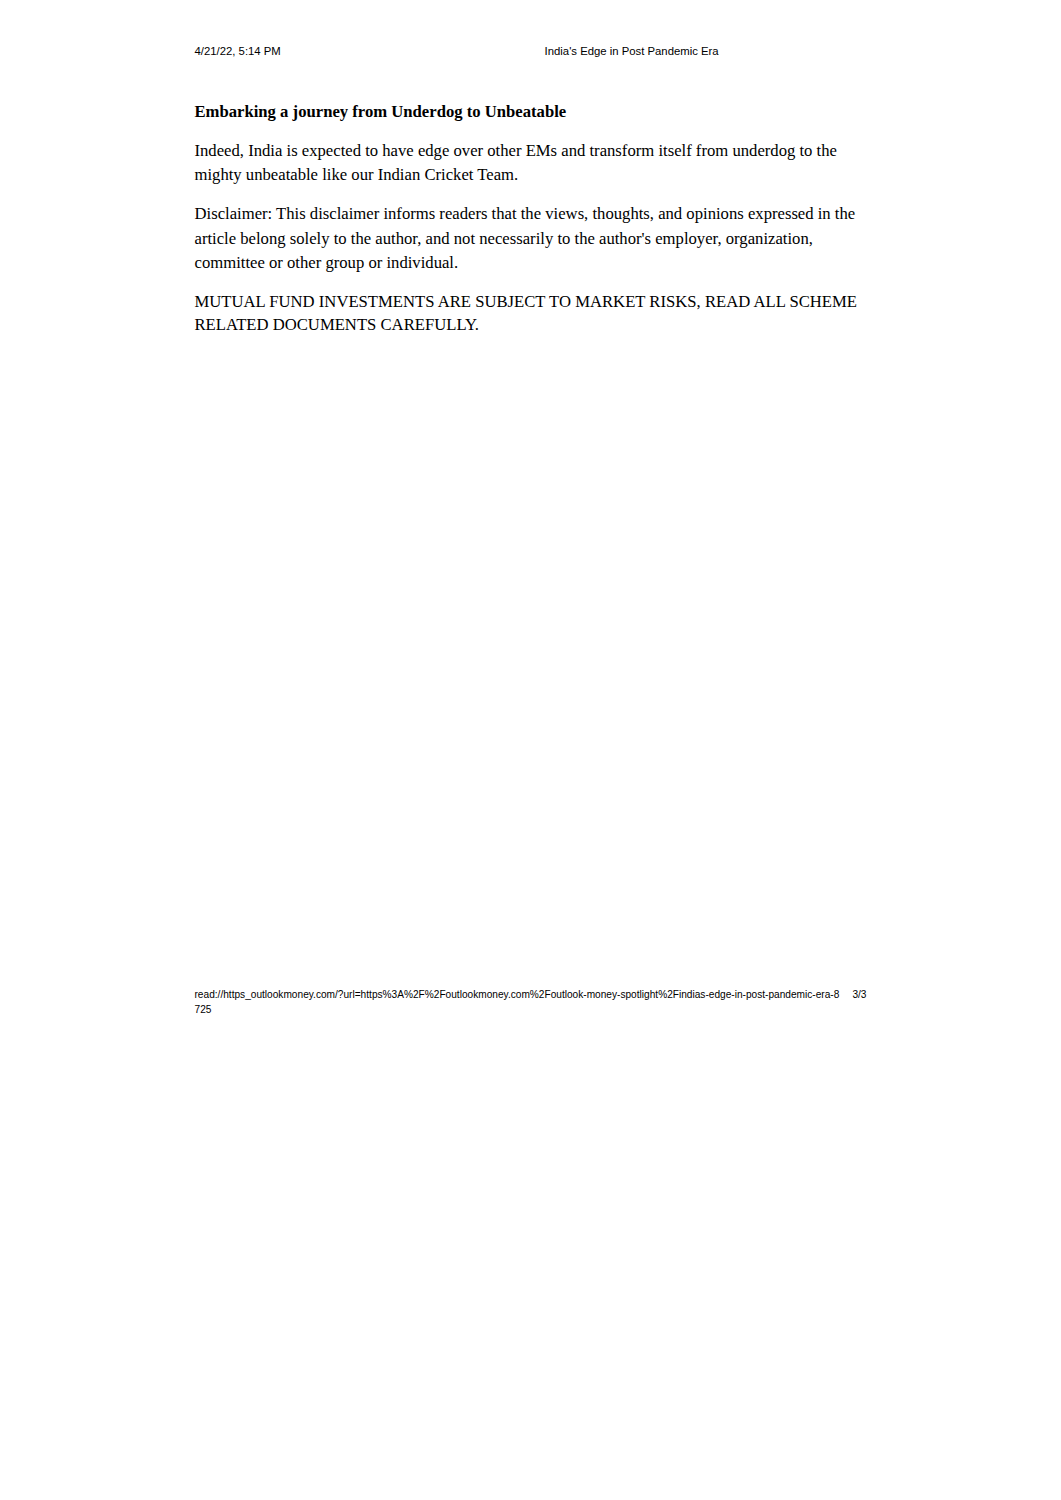4/21/22, 5:14 PM India's Edge in Post Pandemic Era
Embarking a journey from Underdog to Unbeatable
Indeed, India is expected to have edge over other EMs and transform itself from underdog to the mighty unbeatable like our Indian Cricket Team.
Disclaimer: This disclaimer informs readers that the views, thoughts, and opinions expressed in the article belong solely to the author, and not necessarily to the author's employer, organization, committee or other group or individual.
MUTUAL FUND INVESTMENTS ARE SUBJECT TO MARKET RISKS, READ ALL SCHEME RELATED DOCUMENTS CAREFULLY.
read://https_outlookmoney.com/?url=https%3A%2F%2Foutlookmoney.com%2Foutlook-money-spotlight%2Findias-edge-in-post-pandemic-era-8725 3/3